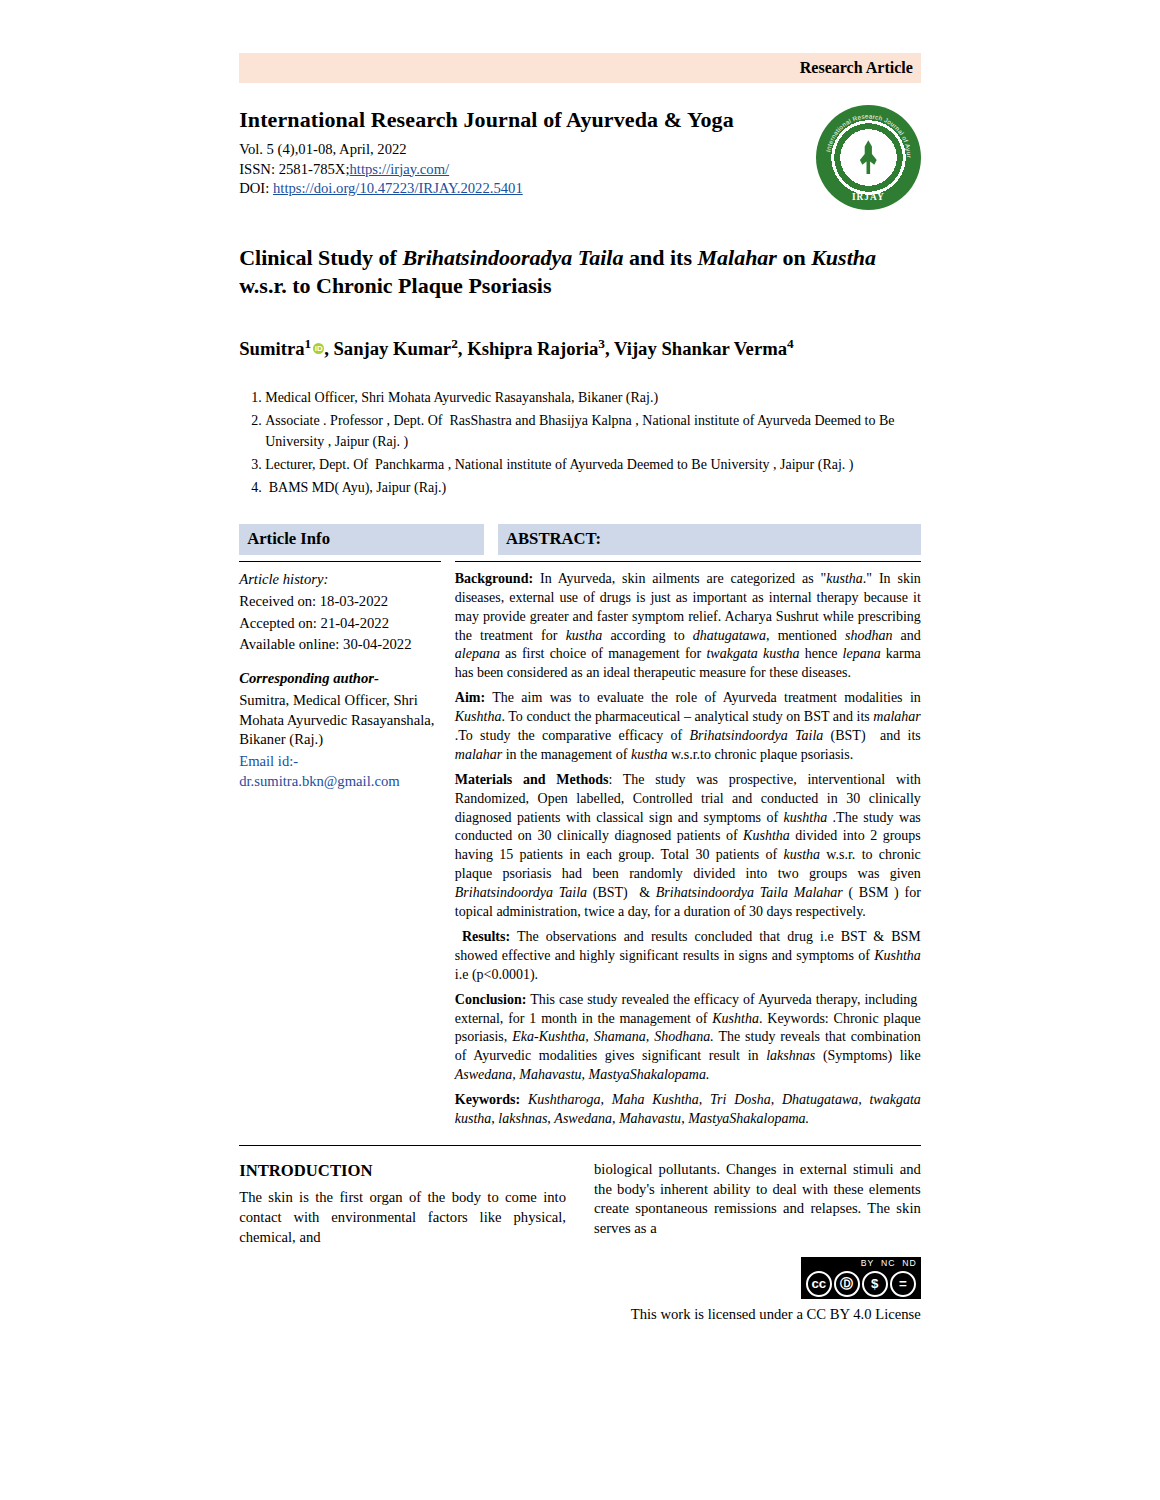Research Article
International Research Journal of Ayurveda & Yoga
Vol. 5 (4),01-08, April, 2022
ISSN: 2581-785X;https://irjay.com/
DOI: https://doi.org/10.47223/IRJAY.2022.5401
International Research Journal of Ayurveda & Yoga
IRJAY
Clinical Study of Brihatsindooradya Taila and its Malahar on Kustha w.s.r. to Chronic Plaque Psoriasis
Sumitra1 , Sanjay Kumar2, Kshipra Rajoria3, Vijay Shankar Verma4
Medical Officer, Shri Mohata Ayurvedic Rasayanshala, Bikaner (Raj.)
Associate . Professor , Dept. Of RasShastra and Bhasijya Kalpna , National institute of Ayurveda Deemed to Be University , Jaipur (Raj. )
Lecturer, Dept. Of Panchkarma , National institute of Ayurveda Deemed to Be University , Jaipur (Raj. )
BAMS MD( Ayu), Jaipur (Raj.)
Article Info
ABSTRACT:
Article history:
Received on: 18-03-2022
Accepted on: 21-04-2022
Available online: 30-04-2022
Corresponding author-
Sumitra, Medical Officer, Shri Mohata Ayurvedic Rasayanshala, Bikaner (Raj.)
Email id:-dr.sumitra.bkn@gmail.com
Background: In Ayurveda, skin ailments are categorized as "kustha." In skin diseases, external use of drugs is just as important as internal therapy because it may provide greater and faster symptom relief. Acharya Sushrut while prescribing the treatment for kustha according to dhatugatawa, mentioned shodhan and alepana as first choice of management for twakgata kustha hence lepana karma has been considered as an ideal therapeutic measure for these diseases.
Aim: The aim was to evaluate the role of Ayurveda treatment modalities in Kushtha. To conduct the pharmaceutical – analytical study on BST and its malahar .To study the comparative efficacy of Brihatsindoordya Taila (BST) and its malahar in the management of kustha w.s.r.to chronic plaque psoriasis.
Materials and Methods: The study was prospective, interventional with Randomized, Open labelled, Controlled trial and conducted in 30 clinically diagnosed patients with classical sign and symptoms of kushtha .The study was conducted on 30 clinically diagnosed patients of Kushtha divided into 2 groups having 15 patients in each group. Total 30 patients of kustha w.s.r. to chronic plaque psoriasis had been randomly divided into two groups was given Brihatsindoordya Taila (BST) & Brihatsindoordya Taila Malahar ( BSM ) for topical administration, twice a day, for a duration of 30 days respectively.
Results: The observations and results concluded that drug i.e BST & BSM showed effective and highly significant results in signs and symptoms of Kushtha i.e (p<0.0001).
Conclusion: This case study revealed the efficacy of Ayurveda therapy, including external, for 1 month in the management of Kushtha. Keywords: Chronic plaque psoriasis, Eka-Kushtha, Shamana, Shodhana. The study reveals that combination of Ayurvedic modalities gives significant result in lakshnas (Symptoms) like Aswedana, Mahavastu, MastyaShakalopama.
Keywords: Kushtharoga, Maha Kushtha, Tri Dosha, Dhatugatawa, twakgata kustha, lakshnas, Aswedana, Mahavastu, MastyaShakalopama.
INTRODUCTION
The skin is the first organ of the body to come into contact with environmental factors like physical, chemical, and
biological pollutants. Changes in external stimuli and the body's inherent ability to deal with these elements create spontaneous remissions and relapses. The skin serves as a
BY NC ND
ccⒹ$=
This work is licensed under a CC BY 4.0 License